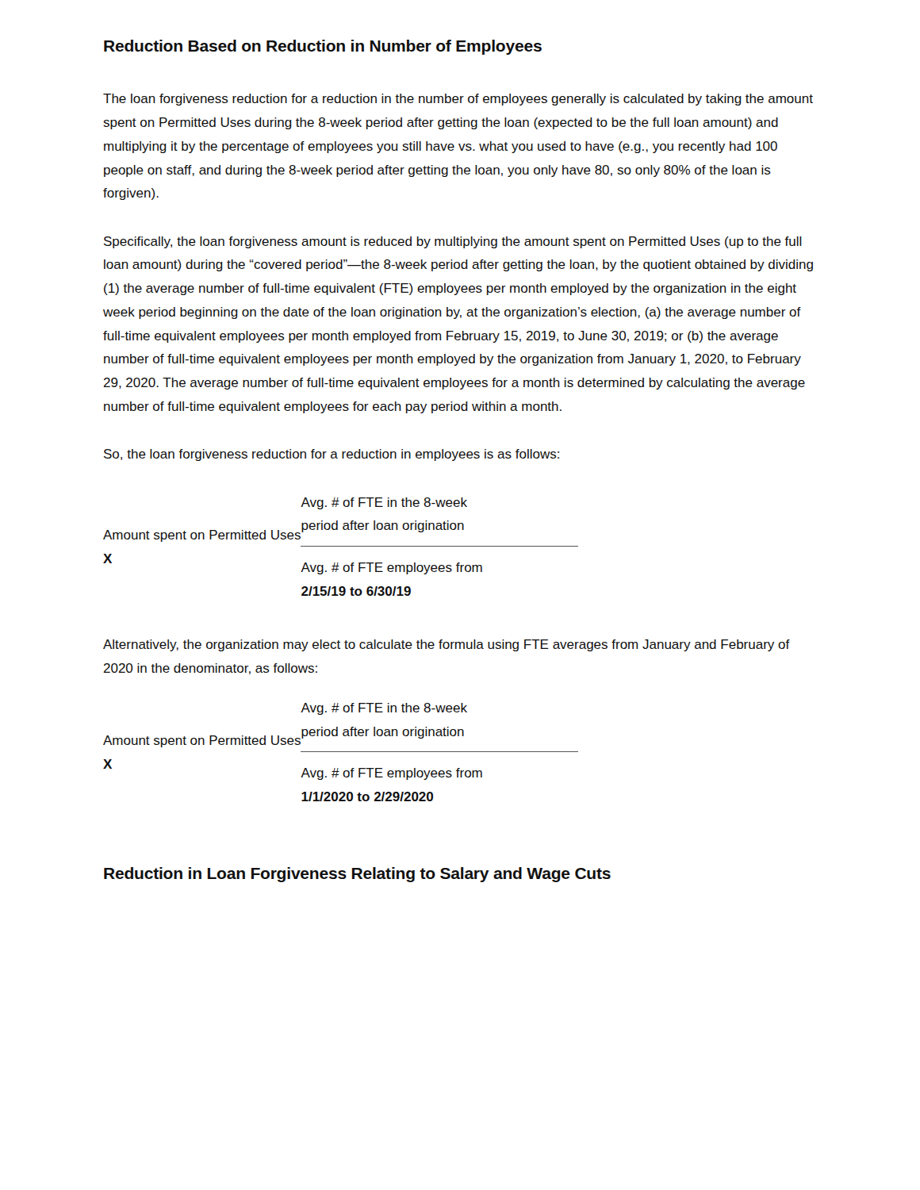Reduction Based on Reduction in Number of Employees
The loan forgiveness reduction for a reduction in the number of employees generally is calculated by taking the amount spent on Permitted Uses during the 8-week period after getting the loan (expected to be the full loan amount) and multiplying it by the percentage of employees you still have vs. what you used to have (e.g., you recently had 100 people on staff, and during the 8-week period after getting the loan, you only have 80, so only 80% of the loan is forgiven).
Specifically, the loan forgiveness amount is reduced by multiplying the amount spent on Permitted Uses (up to the full loan amount) during the “covered period”—the 8-week period after getting the loan, by the quotient obtained by dividing (1) the average number of full-time equivalent (FTE) employees per month employed by the organization in the eight week period beginning on the date of the loan origination by, at the organization’s election, (a) the average number of full-time equivalent employees per month employed from February 15, 2019, to June 30, 2019; or (b) the average number of full-time equivalent employees per month employed by the organization from January 1, 2020, to February 29, 2020. The average number of full-time equivalent employees for a month is determined by calculating the average number of full-time equivalent employees for each pay period within a month.
So, the loan forgiveness reduction for a reduction in employees is as follows:
| Amount spent on Permitted Uses X | Avg. # of FTE in the 8-week period after loan origination Avg. # of FTE employees from 2/15/19 to 6/30/19 |
Alternatively, the organization may elect to calculate the formula using FTE averages from January and February of 2020 in the denominator, as follows:
| Amount spent on Permitted Uses X | Avg. # of FTE in the 8-week period after loan origination Avg. # of FTE employees from 1/1/2020 to 2/29/2020 |
Reduction in Loan Forgiveness Relating to Salary and Wage Cuts